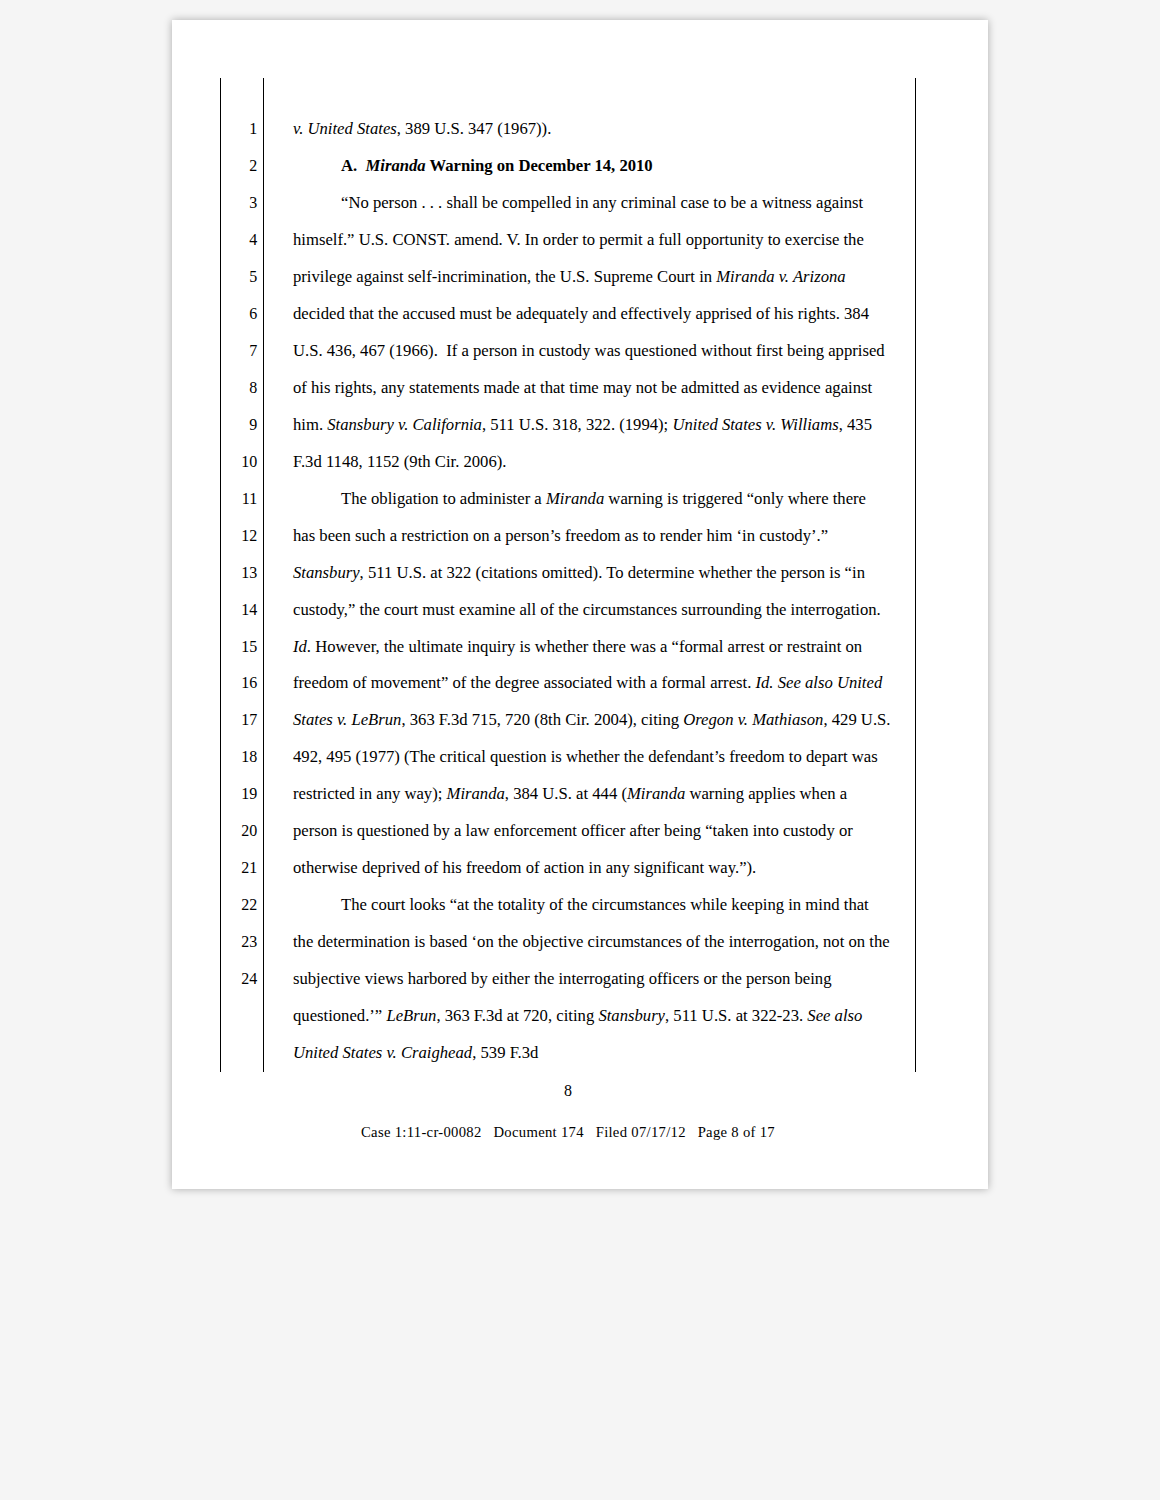1
2
3
4
5
6
7
8
9
10
11
12
13
14
15
16
17
18
19
20
21
22
23
24
v. United States, 389 U.S. 347 (1967)).
A. Miranda Warning on December 14, 2010
“No person . . . shall be compelled in any criminal case to be a witness against himself.” U.S. CONST. amend. V. In order to permit a full opportunity to exercise the privilege against self-incrimination, the U.S. Supreme Court in Miranda v. Arizona decided that the accused must be adequately and effectively apprised of his rights. 384 U.S. 436, 467 (1966). If a person in custody was questioned without first being apprised of his rights, any statements made at that time may not be admitted as evidence against him. Stansbury v. California, 511 U.S. 318, 322. (1994); United States v. Williams, 435 F.3d 1148, 1152 (9th Cir. 2006).
The obligation to administer a Miranda warning is triggered “only where there has been such a restriction on a person’s freedom as to render him ‘in custody’.” Stansbury, 511 U.S. at 322 (citations omitted). To determine whether the person is “in custody,” the court must examine all of the circumstances surrounding the interrogation. Id. However, the ultimate inquiry is whether there was a “formal arrest or restraint on freedom of movement” of the degree associated with a formal arrest. Id. See also United States v. LeBrun, 363 F.3d 715, 720 (8th Cir. 2004), citing Oregon v. Mathiason, 429 U.S. 492, 495 (1977) (The critical question is whether the defendant’s freedom to depart was restricted in any way); Miranda, 384 U.S. at 444 (Miranda warning applies when a person is questioned by a law enforcement officer after being “taken into custody or otherwise deprived of his freedom of action in any significant way.”).
The court looks “at the totality of the circumstances while keeping in mind that the determination is based ‘on the objective circumstances of the interrogation, not on the subjective views harbored by either the interrogating officers or the person being questioned.’” LeBrun, 363 F.3d at 720, citing Stansbury, 511 U.S. at 322-23. See also United States v. Craighead, 539 F.3d
8
Case 1:11-cr-00082 Document 174 Filed 07/17/12 Page 8 of 17